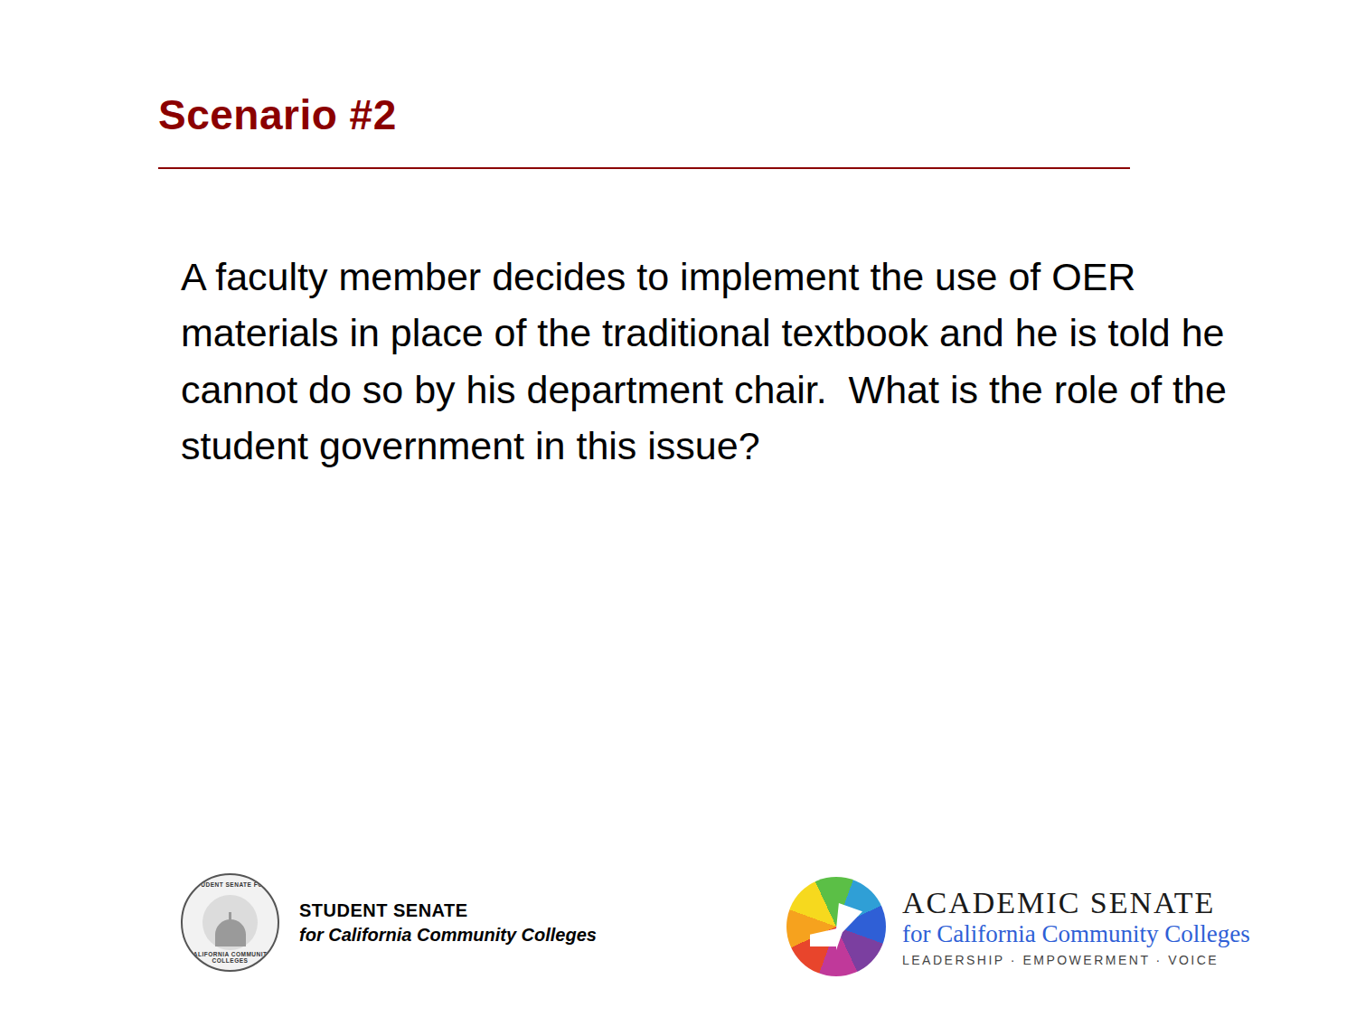Scenario #2
A faculty member decides to implement the use of OER materials in place of the traditional textbook and he is told he cannot do so by his department chair. What is the role of the student government in this issue?
STUDENT SENATE FOR
CALIFORNIA COMMUNITY COLLEGES
STUDENT SENATE
for California Community Colleges
ACADEMIC SENATE
for California Community Colleges
LEADERSHIP · EMPOWERMENT · VOICE